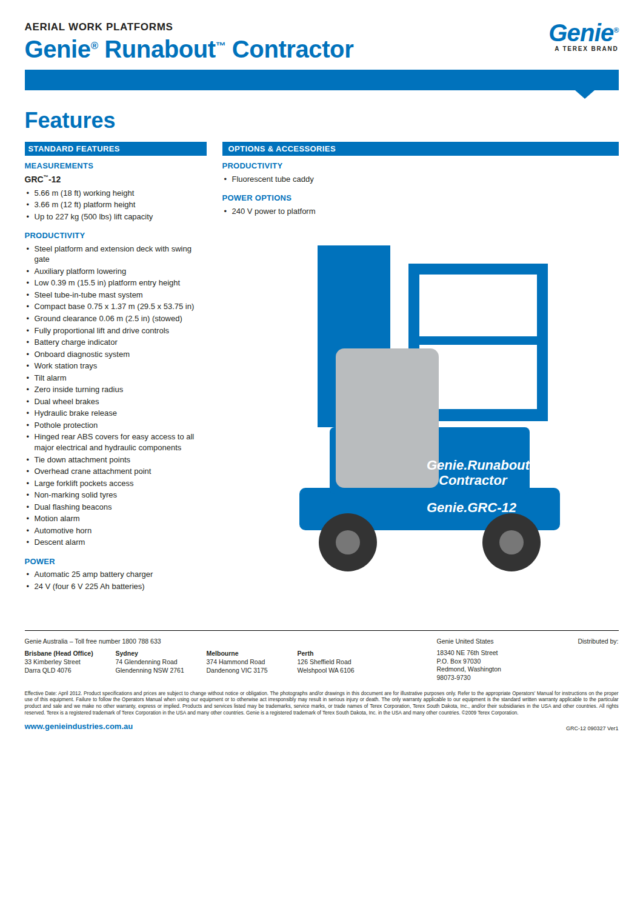Aerial Work Platforms
Genie® Runabout™ Contractor
Genie®
A TEREX BRAND
Features
Standard Features
Measurements
GRC™-12
5.66 m (18 ft) working height
3.66 m (12 ft) platform height
Up to 227 kg (500 lbs) lift capacity
Productivity
Steel platform and extension deck with swing gate
Auxiliary platform lowering
Low 0.39 m (15.5 in) platform entry height
Steel tube-in-tube mast system
Compact base 0.75 x 1.37 m (29.5 x 53.75 in)
Ground clearance 0.06 m (2.5 in) (stowed)
Fully proportional lift and drive controls
Battery charge indicator
Onboard diagnostic system
Work station trays
Tilt alarm
Zero inside turning radius
Dual wheel brakes
Hydraulic brake release
Pothole protection
Hinged rear ABS covers for easy access to all major electrical and hydraulic components
Tie down attachment points
Overhead crane attachment point
Large forklift pockets access
Non-marking solid tyres
Dual flashing beacons
Motion alarm
Automotive horn
Descent alarm
Power
Automatic 25 amp battery charger
24 V (four 6 V 225 Ah batteries)
Options & Accessories
Productivity
Fluorescent tube caddy
Power Options
240 V power to platform
Genie Australia – Toll free number 1800 788 633
Brisbane (Head Office) 33 Kimberley Street
Darra QLD 4076
Sydney 74 Glendenning Road
Glendenning NSW 2761
Melbourne 374 Hammond Road
Dandenong VIC 3175
Perth 126 Sheffield Road
Welshpool WA 6106
Genie United States
18340 NE 76th Street
P.O. Box 97030
Redmond, Washington
98073-9730
Distributed by:
Effective Date: April 2012. Product specifications and prices are subject to change without notice or obligation. The photographs and/or drawings in this document are for illustrative purposes only. Refer to the appropriate Operators’ Manual for instructions on the proper use of this equipment. Failure to follow the Operators Manual when using our equipment or to otherwise act irresponsibly may result in serious injury or death. The only warranty applicable to our equipment is the standard written warranty applicable to the particular product and sale and we make no other warranty, express or implied. Products and services listed may be trademarks, service marks, or trade names of Terex Corporation, Terex South Dakota, Inc., and/or their subsidiaries in the USA and other countries. All rights reserved. Terex is a registered trademark of Terex Corporation in the USA and many other countries. Genie is a registered trademark of Terex South Dakota, Inc. in the USA and many other countries. ©2009 Terex Corporation.
www.genieindustries.com.au
GRC-12 090327 Ver1